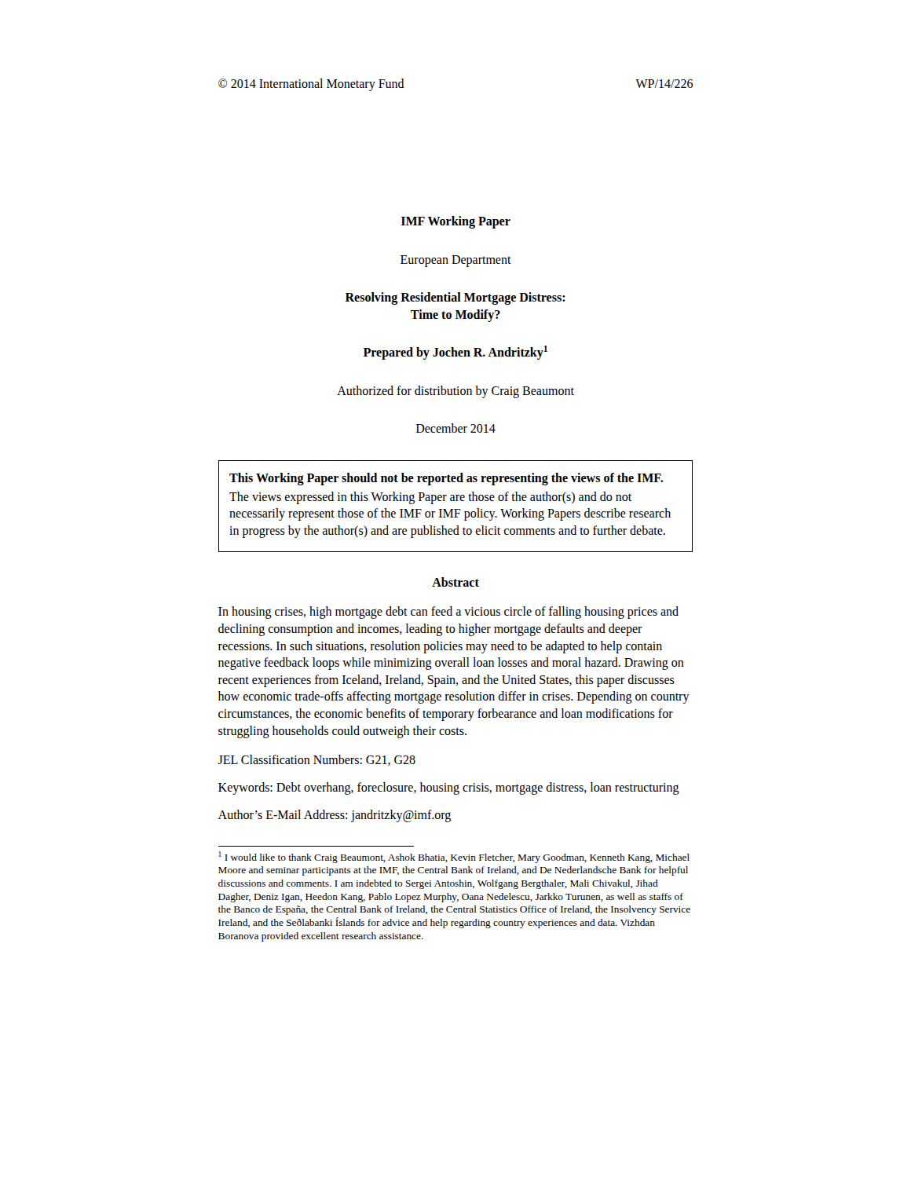© 2014 International Monetary Fund WP/14/226
IMF Working Paper
European Department
Resolving Residential Mortgage Distress:
Time to Modify?
Prepared by Jochen R. Andritzky1
Authorized for distribution by Craig Beaumont
December 2014
This Working Paper should not be reported as representing the views of the IMF.
The views expressed in this Working Paper are those of the author(s) and do not necessarily represent those of the IMF or IMF policy. Working Papers describe research in progress by the author(s) and are published to elicit comments and to further debate.
Abstract
In housing crises, high mortgage debt can feed a vicious circle of falling housing prices and declining consumption and incomes, leading to higher mortgage defaults and deeper recessions. In such situations, resolution policies may need to be adapted to help contain negative feedback loops while minimizing overall loan losses and moral hazard. Drawing on recent experiences from Iceland, Ireland, Spain, and the United States, this paper discusses how economic trade-offs affecting mortgage resolution differ in crises. Depending on country circumstances, the economic benefits of temporary forbearance and loan modifications for struggling households could outweigh their costs.
JEL Classification Numbers: G21, G28
Keywords: Debt overhang, foreclosure, housing crisis, mortgage distress, loan restructuring
Author’s E-Mail Address: jandritzky@imf.org
1 I would like to thank Craig Beaumont, Ashok Bhatia, Kevin Fletcher, Mary Goodman, Kenneth Kang, Michael Moore and seminar participants at the IMF, the Central Bank of Ireland, and De Nederlandsche Bank for helpful discussions and comments. I am indebted to Sergei Antoshin, Wolfgang Bergthaler, Mali Chivakul, Jihad Dagher, Deniz Igan, Heedon Kang, Pablo Lopez Murphy, Oana Nedelescu, Jarkko Turunen, as well as staffs of the Banco de España, the Central Bank of Ireland, the Central Statistics Office of Ireland, the Insolvency Service Ireland, and the Seðlabanki Íslands for advice and help regarding country experiences and data. Vizhdan Boranova provided excellent research assistance.